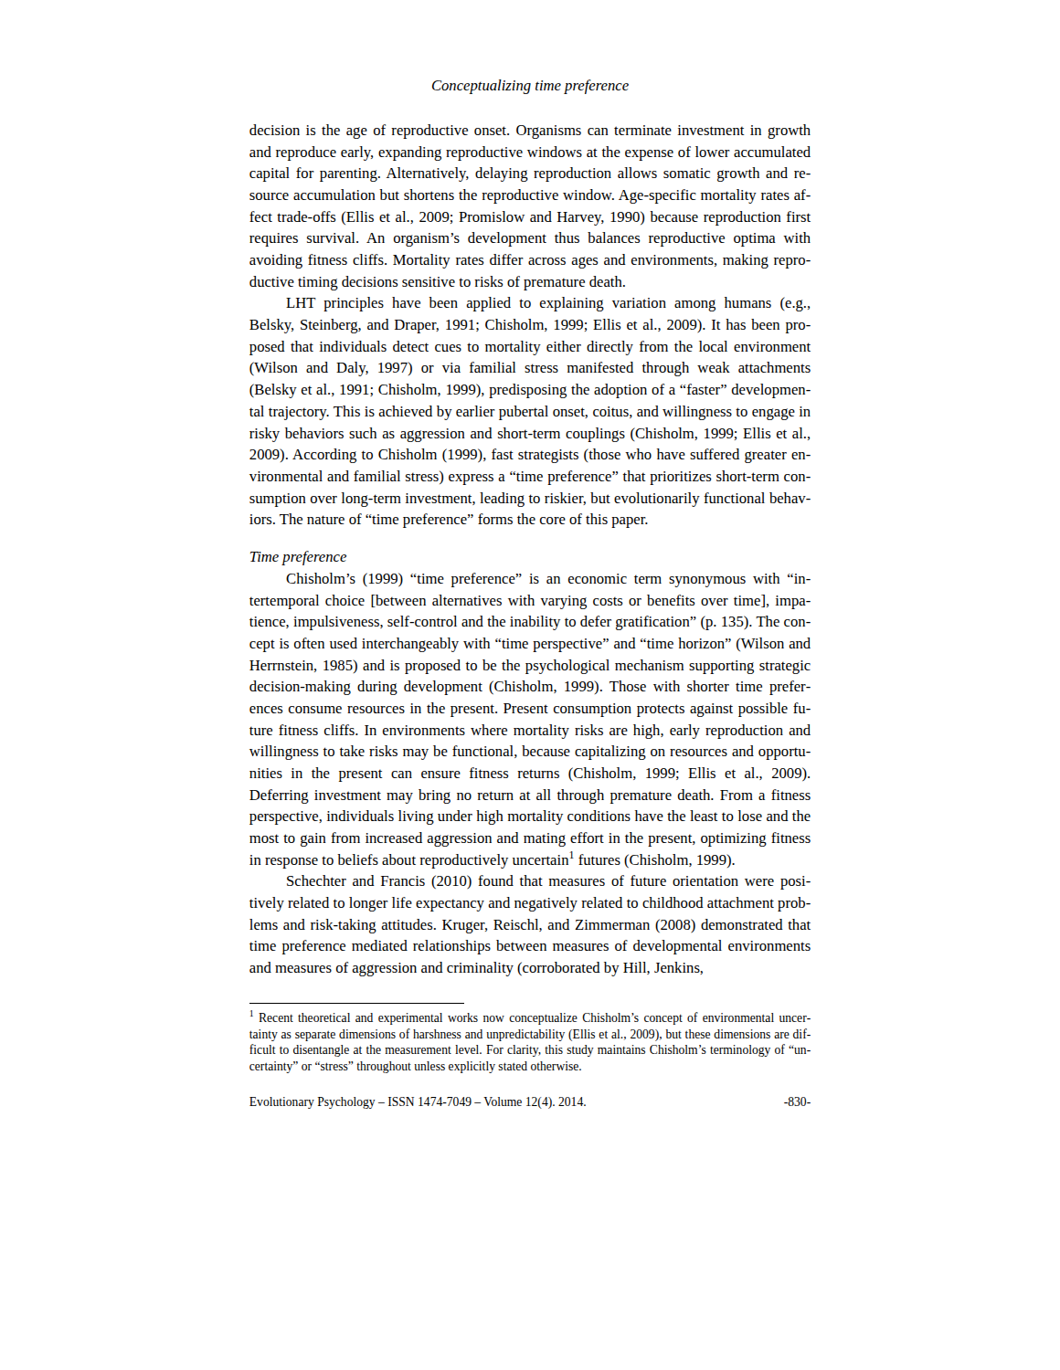Conceptualizing time preference
decision is the age of reproductive onset. Organisms can terminate investment in growth and reproduce early, expanding reproductive windows at the expense of lower accumulated capital for parenting. Alternatively, delaying reproduction allows somatic growth and resource accumulation but shortens the reproductive window. Age-specific mortality rates affect trade-offs (Ellis et al., 2009; Promislow and Harvey, 1990) because reproduction first requires survival. An organism’s development thus balances reproductive optima with avoiding fitness cliffs. Mortality rates differ across ages and environments, making reproductive timing decisions sensitive to risks of premature death.
LHT principles have been applied to explaining variation among humans (e.g., Belsky, Steinberg, and Draper, 1991; Chisholm, 1999; Ellis et al., 2009). It has been proposed that individuals detect cues to mortality either directly from the local environment (Wilson and Daly, 1997) or via familial stress manifested through weak attachments (Belsky et al., 1991; Chisholm, 1999), predisposing the adoption of a “faster” developmental trajectory. This is achieved by earlier pubertal onset, coitus, and willingness to engage in risky behaviors such as aggression and short-term couplings (Chisholm, 1999; Ellis et al., 2009). According to Chisholm (1999), fast strategists (those who have suffered greater environmental and familial stress) express a “time preference” that prioritizes short-term consumption over long-term investment, leading to riskier, but evolutionarily functional behaviors. The nature of “time preference” forms the core of this paper.
Time preference
Chisholm’s (1999) “time preference” is an economic term synonymous with “intertemporal choice [between alternatives with varying costs or benefits over time], impatience, impulsiveness, self-control and the inability to defer gratification” (p. 135). The concept is often used interchangeably with “time perspective” and “time horizon” (Wilson and Herrnstein, 1985) and is proposed to be the psychological mechanism supporting strategic decision-making during development (Chisholm, 1999). Those with shorter time preferences consume resources in the present. Present consumption protects against possible future fitness cliffs. In environments where mortality risks are high, early reproduction and willingness to take risks may be functional, because capitalizing on resources and opportunities in the present can ensure fitness returns (Chisholm, 1999; Ellis et al., 2009). Deferring investment may bring no return at all through premature death. From a fitness perspective, individuals living under high mortality conditions have the least to lose and the most to gain from increased aggression and mating effort in the present, optimizing fitness in response to beliefs about reproductively uncertain1 futures (Chisholm, 1999).
Schechter and Francis (2010) found that measures of future orientation were positively related to longer life expectancy and negatively related to childhood attachment problems and risk-taking attitudes. Kruger, Reischl, and Zimmerman (2008) demonstrated that time preference mediated relationships between measures of developmental environments and measures of aggression and criminality (corroborated by Hill, Jenkins,
1 Recent theoretical and experimental works now conceptualize Chisholm’s concept of environmental uncertainty as separate dimensions of harshness and unpredictability (Ellis et al., 2009), but these dimensions are difficult to disentangle at the measurement level. For clarity, this study maintains Chisholm’s terminology of “uncertainty” or “stress” throughout unless explicitly stated otherwise.
Evolutionary Psychology – ISSN 1474-7049 – Volume 12(4). 2014. -830-